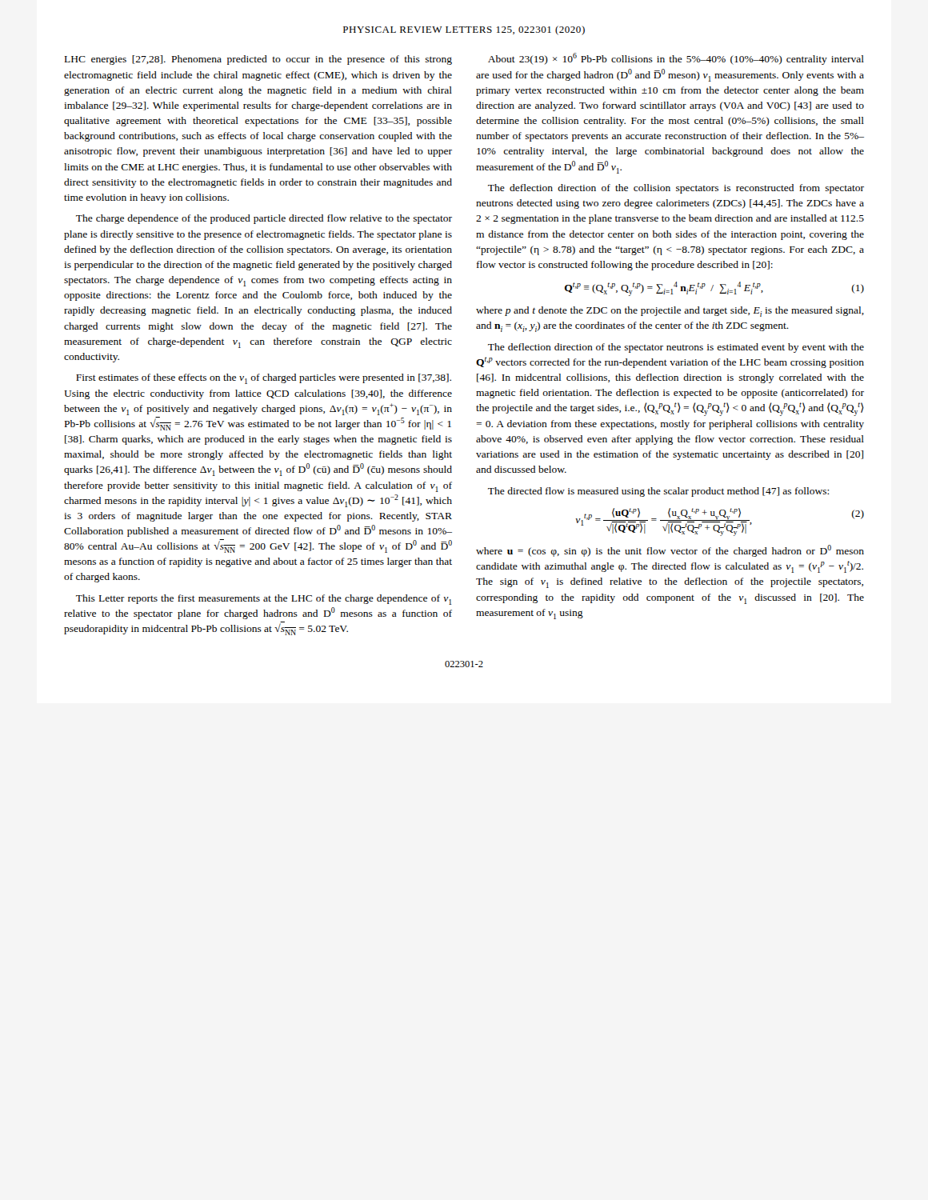PHYSICAL REVIEW LETTERS 125, 022301 (2020)
LHC energies [27,28]. Phenomena predicted to occur in the presence of this strong electromagnetic field include the chiral magnetic effect (CME), which is driven by the generation of an electric current along the magnetic field in a medium with chiral imbalance [29–32]. While experimental results for charge-dependent correlations are in qualitative agreement with theoretical expectations for the CME [33–35], possible background contributions, such as effects of local charge conservation coupled with the anisotropic flow, prevent their unambiguous interpretation [36] and have led to upper limits on the CME at LHC energies. Thus, it is fundamental to use other observables with direct sensitivity to the electromagnetic fields in order to constrain their magnitudes and time evolution in heavy ion collisions.
The charge dependence of the produced particle directed flow relative to the spectator plane is directly sensitive to the presence of electromagnetic fields. The spectator plane is defined by the deflection direction of the collision spectators. On average, its orientation is perpendicular to the direction of the magnetic field generated by the positively charged spectators. The charge dependence of v1 comes from two competing effects acting in opposite directions: the Lorentz force and the Coulomb force, both induced by the rapidly decreasing magnetic field. In an electrically conducting plasma, the induced charged currents might slow down the decay of the magnetic field [27]. The measurement of charge-dependent v1 can therefore constrain the QGP electric conductivity.
First estimates of these effects on the v1 of charged particles were presented in [37,38]. Using the electric conductivity from lattice QCD calculations [39,40], the difference between the v1 of positively and negatively charged pions, Δv1(π) = v1(π+) − v1(π−), in Pb-Pb collisions at √sNN = 2.76 TeV was estimated to be not larger than 10−5 for |η| < 1 [38]. Charm quarks, which are produced in the early stages when the magnetic field is maximal, should be more strongly affected by the electromagnetic fields than light quarks [26,41]. The difference Δv1 between the v1 of D0 (cū) and D̅0 (c̄u) mesons should therefore provide better sensitivity to this initial magnetic field. A calculation of v1 of charmed mesons in the rapidity interval |y| < 1 gives a value Δv1(D) ∼ 10−2 [41], which is 3 orders of magnitude larger than the one expected for pions. Recently, STAR Collaboration published a measurement of directed flow of D0 and D̅0 mesons in 10%–80% central Au–Au collisions at √sNN = 200 GeV [42]. The slope of v1 of D0 and D̅0 mesons as a function of rapidity is negative and about a factor of 25 times larger than that of charged kaons.
This Letter reports the first measurements at the LHC of the charge dependence of v1 relative to the spectator plane for charged hadrons and D0 mesons as a function of pseudorapidity in midcentral Pb-Pb collisions at √sNN = 5.02 TeV.
About 23(19) × 106 Pb-Pb collisions in the 5%–40% (10%–40%) centrality interval are used for the charged hadron (D0 and D̅0 meson) v1 measurements. Only events with a primary vertex reconstructed within ±10 cm from the detector center along the beam direction are analyzed. Two forward scintillator arrays (V0A and V0C) [43] are used to determine the collision centrality. For the most central (0%–5%) collisions, the small number of spectators prevents an accurate reconstruction of their deflection. In the 5%–10% centrality interval, the large combinatorial background does not allow the measurement of the D0 and D̅0 v1.
The deflection direction of the collision spectators is reconstructed from spectator neutrons detected using two zero degree calorimeters (ZDCs) [44,45]. The ZDCs have a 2 × 2 segmentation in the plane transverse to the beam direction and are installed at 112.5 m distance from the detector center on both sides of the interaction point, covering the “projectile” (η > 8.78) and the “target” (η < −8.78) spectator regions. For each ZDC, a flow vector is constructed following the procedure described in [20]:
(1) Qt,p ≡ (Qxt,p, Qyt,p) = ∑i=14 niEit,p / ∑i=14 Eit,p,
where p and t denote the ZDC on the projectile and target side, Ei is the measured signal, and ni = (xi, yi) are the coordinates of the center of the ith ZDC segment.
The deflection direction of the spectator neutrons is estimated event by event with the Qt,p vectors corrected for the run-dependent variation of the LHC beam crossing position [46]. In midcentral collisions, this deflection direction is strongly correlated with the magnetic field orientation. The deflection is expected to be opposite (anticorrelated) for the projectile and the target sides, i.e., ⟨QxpQxt⟩ = ⟨QypQyt⟩ < 0 and ⟨QypQxt⟩ and ⟨QxpQyt⟩ = 0. A deviation from these expectations, mostly for peripheral collisions with centrality above 40%, is observed even after applying the flow vector correction. These residual variations are used in the estimation of the systematic uncertainty as described in [20] and discussed below.
The directed flow is measured using the scalar product method [47] as follows:
(2) v1t,p = ⟨uQt,p⟩√|⟨QtQp⟩| = ⟨uxQxt,p + uyQyt,p⟩√|⟨QxtQxp + QytQyp⟩|,
where u = (cos φ, sin φ) is the unit flow vector of the charged hadron or D0 meson candidate with azimuthal angle φ. The directed flow is calculated as v1 = (v1p − v1t)/2. The sign of v1 is defined relative to the deflection of the projectile spectators, corresponding to the rapidity odd component of the v1 discussed in [20]. The measurement of v1 using
022301-2